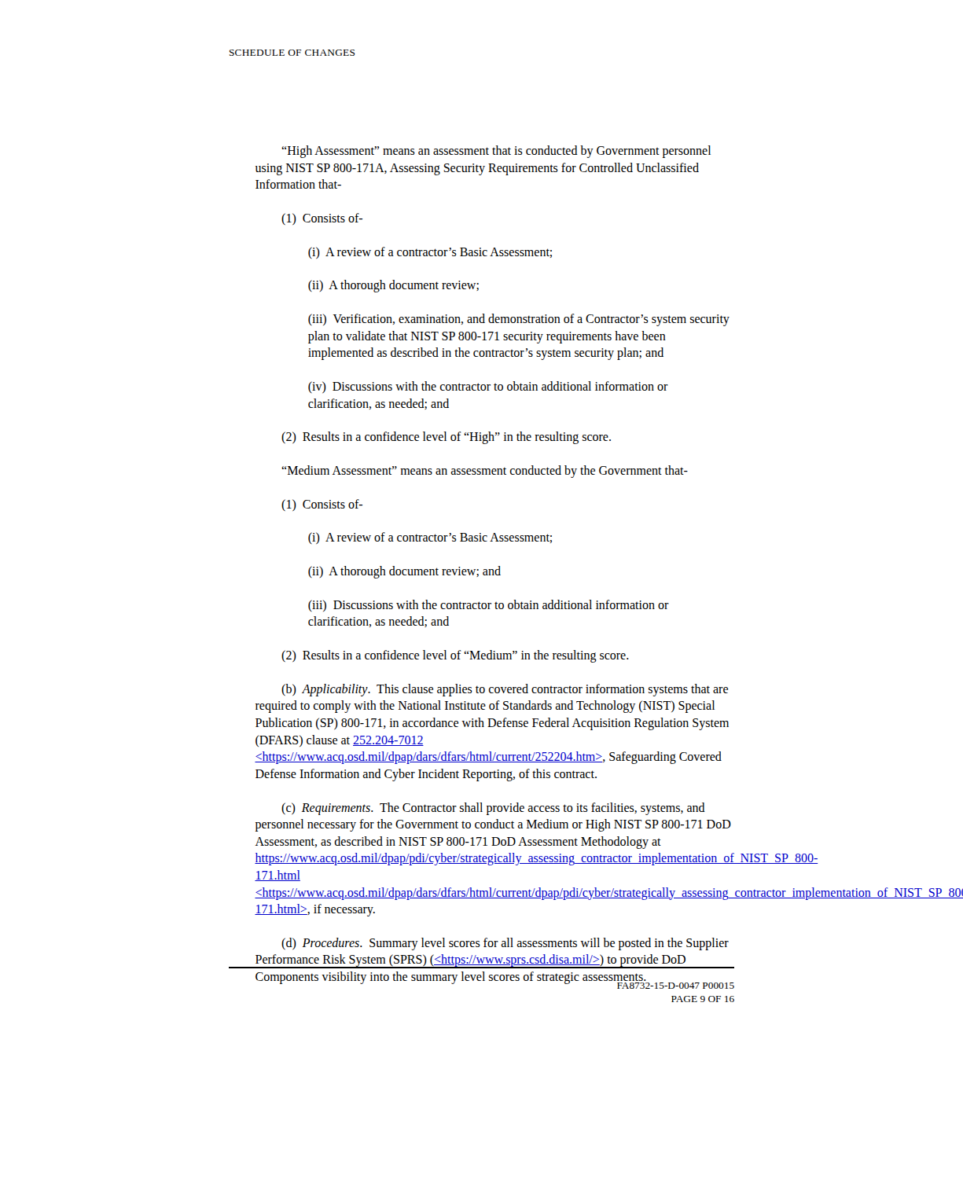SCHEDULE OF CHANGES
“High Assessment” means an assessment that is conducted by Government personnel using NIST SP 800-171A, Assessing Security Requirements for Controlled Unclassified Information that-
(1) Consists of-
(i) A review of a contractor’s Basic Assessment;
(ii) A thorough document review;
(iii) Verification, examination, and demonstration of a Contractor’s system security plan to validate that NIST SP 800-171 security requirements have been implemented as described in the contractor’s system security plan; and
(iv) Discussions with the contractor to obtain additional information or clarification, as needed; and
(2) Results in a confidence level of “High” in the resulting score.
“Medium Assessment” means an assessment conducted by the Government that-
(1) Consists of-
(i) A review of a contractor’s Basic Assessment;
(ii) A thorough document review; and
(iii) Discussions with the contractor to obtain additional information or clarification, as needed; and
(2) Results in a confidence level of “Medium” in the resulting score.
(b) Applicability. This clause applies to covered contractor information systems that are required to comply with the National Institute of Standards and Technology (NIST) Special Publication (SP) 800-171, in accordance with Defense Federal Acquisition Regulation System (DFARS) clause at 252.204-7012 <https://www.acq.osd.mil/dpap/dars/dfars/html/current/252204.htm>, Safeguarding Covered Defense Information and Cyber Incident Reporting, of this contract.
(c) Requirements. The Contractor shall provide access to its facilities, systems, and personnel necessary for the Government to conduct a Medium or High NIST SP 800-171 DoD Assessment, as described in NIST SP 800-171 DoD Assessment Methodology at https://www.acq.osd.mil/dpap/pdi/cyber/strategically_assessing_contractor_implementation_of_NIST_SP_800-171.html <https://www.acq.osd.mil/dpap/dars/dfars/html/current/dpap/pdi/cyber/strategically_assessing_contractor_implementation_of_NIST_SP_800-171.html>, if necessary.
(d) Procedures. Summary level scores for all assessments will be posted in the Supplier Performance Risk System (SPRS) (<https://www.sprs.csd.disa.mil/>) to provide DoD Components visibility into the summary level scores of strategic assessments.
FA8732-15-D-0047 P00015
PAGE 9 OF 16